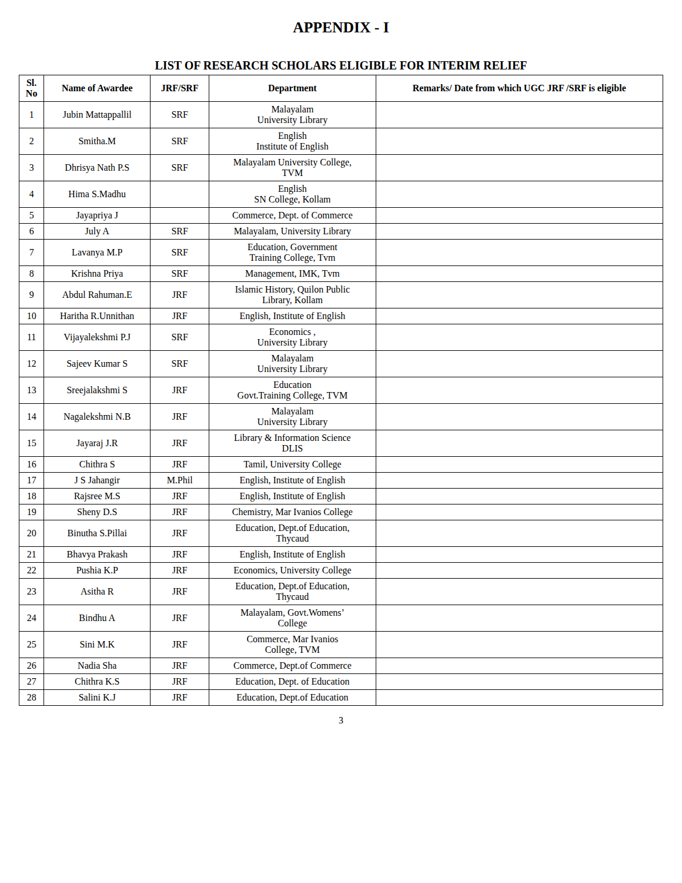APPENDIX - I
LIST OF RESEARCH SCHOLARS ELIGIBLE FOR INTERIM RELIEF
| Sl. No | Name of Awardee | JRF/SRF | Department | Remarks/ Date from which UGC JRF /SRF is eligible |
| --- | --- | --- | --- | --- |
| 1 | Jubin Mattappallil | SRF | Malayalam University Library | |
| 2 | Smitha.M | SRF | English Institute of English | |
| 3 | Dhrisya Nath P.S | SRF | Malayalam University College, TVM | |
| 4 | Hima S.Madhu | | English SN College, Kollam | |
| 5 | Jayapriya J | | Commerce, Dept. of Commerce | |
| 6 | July A | SRF | Malayalam, University Library | |
| 7 | Lavanya M.P | SRF | Education, Government Training College, Tvm | |
| 8 | Krishna Priya | SRF | Management, IMK, Tvm | |
| 9 | Abdul Rahuman.E | JRF | Islamic History, Quilon Public Library, Kollam | |
| 10 | Haritha R.Unnithan | JRF | English, Institute of English | |
| 11 | Vijayalekshmi P.J | SRF | Economics , University Library | |
| 12 | Sajeev Kumar S | SRF | Malayalam University Library | |
| 13 | Sreejalakshmi S | JRF | Education Govt.Training College, TVM | |
| 14 | Nagalekshmi N.B | JRF | Malayalam University Library | |
| 15 | Jayaraj J.R | JRF | Library & Information Science DLIS | |
| 16 | Chithra S | JRF | Tamil, University College | |
| 17 | J S Jahangir | M.Phil | English, Institute of English | |
| 18 | Rajsree M.S | JRF | English, Institute of English | |
| 19 | Sheny D.S | JRF | Chemistry, Mar Ivanios College | |
| 20 | Binutha S.Pillai | JRF | Education, Dept.of Education, Thycaud | |
| 21 | Bhavya Prakash | JRF | English, Institute of English | |
| 22 | Pushia K.P | JRF | Economics, University College | |
| 23 | Asitha R | JRF | Education, Dept.of Education, Thycaud | |
| 24 | Bindhu A | JRF | Malayalam, Govt.Womens’ College | |
| 25 | Sini M.K | JRF | Commerce, Mar Ivanios College, TVM | |
| 26 | Nadia Sha | JRF | Commerce, Dept.of Commerce | |
| 27 | Chithra K.S | JRF | Education, Dept. of Education | |
| 28 | Salini K.J | JRF | Education, Dept.of Education | |
3